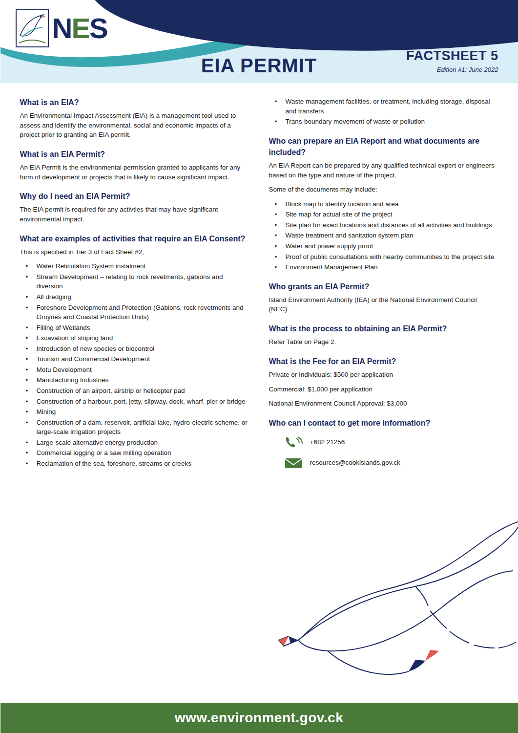NES
FACTSHEET 5
Edition #1: June 2022
EIA PERMIT
What is an EIA?
An Environmental Impact Assessment (EIA) is a management tool used to assess and identify the environmental, social and economic impacts of a project prior to granting an EIA permit.
What is an EIA Permit?
An EIA Permit is the environmental permission granted to applicants for any form of development or projects that is likely to cause significant impact.
Why do I need an EIA Permit?
The EIA permit is required for any activties that may have significant environmental impact.
What are examples of activities that require an EIA Consent?
This is specified in Tier 3 of Fact Sheet #2;
Water Reticulation System instalment
Stream Development – relating to rock revetments, gabions and diversion
All dredging
Foreshore Development and Protection (Gabions, rock revetments and Groynes and Coastal Protection Units)
Filling of Wetlands
Excavation of sloping land
Introduction of new species or biocontrol
Tourism and Commercial Development
Motu Development
Manufacturing Industries
Construction of an airport, airstrip or helicopter pad
Construction of a harbour, port, jetty, slipway, dock, wharf, pier or bridge
Mining
Construction of a dam, reservoir, artificial lake, hydro-electric scheme, or large-scale irrigation projects
Large-scale alternative energy production
Commercial logging or a saw milling operation
Reclamation of the sea, foreshore, streams or creeks
Waste management facilities, or treatment, including storage, disposal and transfers
Trans-boundary movement of waste or pollution
Who can prepare an EIA Report and what documents are included?
An EIA Report can be prepared by any qualified technical expert or engineers based on the type and nature of the project.
Some of the documents may include:
Block map to identify location and area
Site map for actual site of the project
Site plan for exact locations and distances of all activities and buildings
Waste treatment and sanitation system plan
Water and power supply proof
Proof of public consultations with nearby communities to the project site
Environment Management Plan
Who grants an EIA Permit?
Island Environment Authority (IEA) or the National Environment Council (NEC).
What is the process to obtaining an EIA Permit?
Refer Table on Page 2.
What is the Fee for an EIA Permit?
Private or Individuals: $500 per application
Commercial: $1,000 per application
National Environment Council Approval: $3,000
Who can I contact to get more information?
+682 21256
resources@cookislands.gov.ck
www.environment.gov.ck